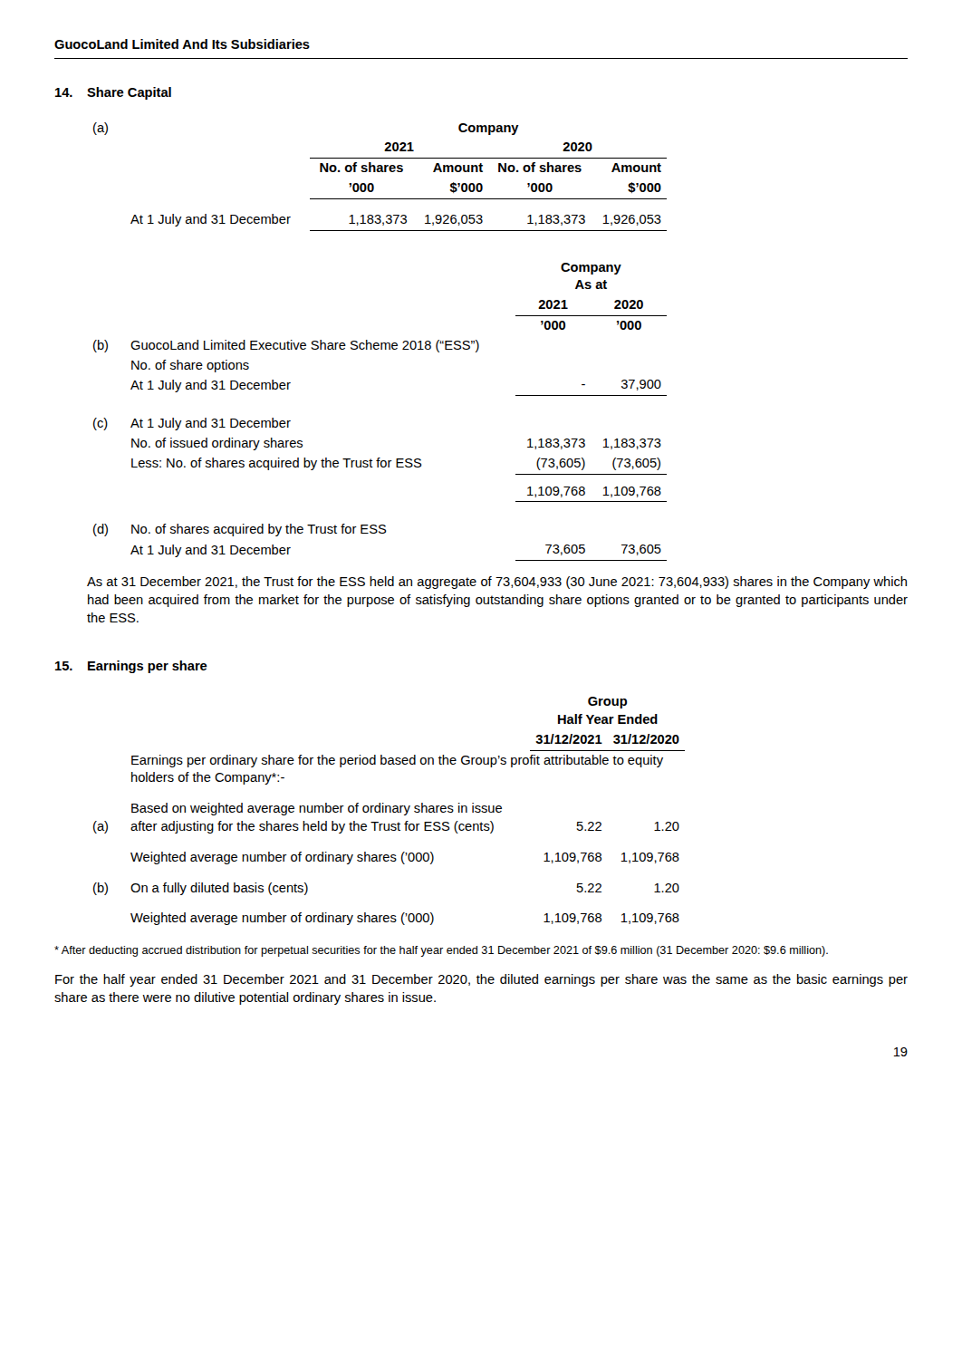GuocoLand Limited And Its Subsidiaries
14. Share Capital
| (a) | | Company |
| | | 2021 | 2020 |
| | | No. of shares | Amount | No. of shares | Amount |
| | | ’000 | $’000 | ’000 | $’000 |
| | At 1 July and 31 December | 1,183,373 | 1,926,053 | 1,183,373 | 1,926,053 |
| | | Company As at |
| | | 2021 | 2020 |
| | | ’000 | ’000 |
| (b) | GuocoLand Limited Executive Share Scheme 2018 (“ESS”) | | |
| | No. of share options | | |
| | At 1 July and 31 December | - | 37,900 |
| (c) | At 1 July and 31 December | | |
| | No. of issued ordinary shares | 1,183,373 | 1,183,373 |
| | Less: No. of shares acquired by the Trust for ESS | (73,605) | (73,605) |
| | | 1,109,768 | 1,109,768 |
| (d) | No. of shares acquired by the Trust for ESS | | |
| | At 1 July and 31 December | 73,605 | 73,605 |
As at 31 December 2021, the Trust for the ESS held an aggregate of 73,604,933 (30 June 2021: 73,604,933) shares in the Company which had been acquired from the market for the purpose of satisfying outstanding share options granted or to be granted to participants under the ESS.
15. Earnings per share
| | | Group Half Year Ended |
| | | 31/12/2021 | 31/12/2020 |
| | Earnings per ordinary share for the period based on the Group’s profit attributable to equity holders of the Company*:- |
| (a) | Based on weighted average number of ordinary shares in issue after adjusting for the shares held by the Trust for ESS (cents) | 5.22 | 1.20 |
| | Weighted average number of ordinary shares (’000) | 1,109,768 | 1,109,768 |
| (b) | On a fully diluted basis (cents) | 5.22 | 1.20 |
| | Weighted average number of ordinary shares (’000) | 1,109,768 | 1,109,768 |
* After deducting accrued distribution for perpetual securities for the half year ended 31 December 2021 of $9.6 million (31 December 2020: $9.6 million).
For the half year ended 31 December 2021 and 31 December 2020, the diluted earnings per share was the same as the basic earnings per share as there were no dilutive potential ordinary shares in issue.
19